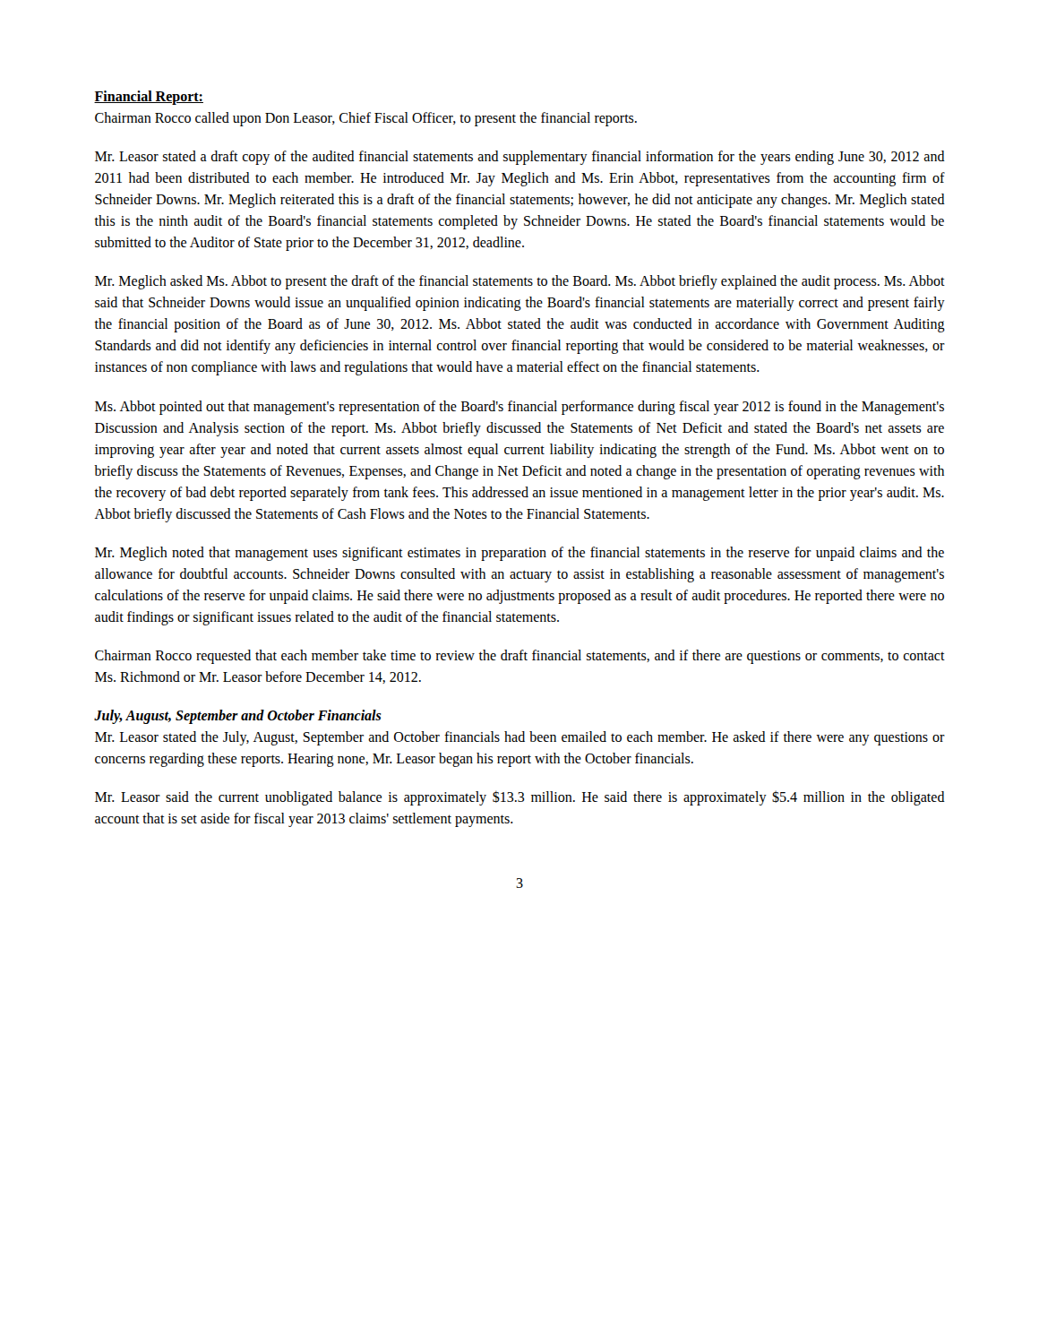Financial Report:
Chairman Rocco called upon Don Leasor, Chief Fiscal Officer, to present the financial reports.
Mr. Leasor stated a draft copy of the audited financial statements and supplementary financial information for the years ending June 30, 2012 and 2011 had been distributed to each member. He introduced Mr. Jay Meglich and Ms. Erin Abbot, representatives from the accounting firm of Schneider Downs. Mr. Meglich reiterated this is a draft of the financial statements; however, he did not anticipate any changes. Mr. Meglich stated this is the ninth audit of the Board's financial statements completed by Schneider Downs. He stated the Board's financial statements would be submitted to the Auditor of State prior to the December 31, 2012, deadline.
Mr. Meglich asked Ms. Abbot to present the draft of the financial statements to the Board. Ms. Abbot briefly explained the audit process. Ms. Abbot said that Schneider Downs would issue an unqualified opinion indicating the Board's financial statements are materially correct and present fairly the financial position of the Board as of June 30, 2012. Ms. Abbot stated the audit was conducted in accordance with Government Auditing Standards and did not identify any deficiencies in internal control over financial reporting that would be considered to be material weaknesses, or instances of non compliance with laws and regulations that would have a material effect on the financial statements.
Ms. Abbot pointed out that management's representation of the Board's financial performance during fiscal year 2012 is found in the Management's Discussion and Analysis section of the report. Ms. Abbot briefly discussed the Statements of Net Deficit and stated the Board's net assets are improving year after year and noted that current assets almost equal current liability indicating the strength of the Fund. Ms. Abbot went on to briefly discuss the Statements of Revenues, Expenses, and Change in Net Deficit and noted a change in the presentation of operating revenues with the recovery of bad debt reported separately from tank fees. This addressed an issue mentioned in a management letter in the prior year's audit. Ms. Abbot briefly discussed the Statements of Cash Flows and the Notes to the Financial Statements.
Mr. Meglich noted that management uses significant estimates in preparation of the financial statements in the reserve for unpaid claims and the allowance for doubtful accounts. Schneider Downs consulted with an actuary to assist in establishing a reasonable assessment of management's calculations of the reserve for unpaid claims. He said there were no adjustments proposed as a result of audit procedures. He reported there were no audit findings or significant issues related to the audit of the financial statements.
Chairman Rocco requested that each member take time to review the draft financial statements, and if there are questions or comments, to contact Ms. Richmond or Mr. Leasor before December 14, 2012.
July, August, September and October Financials
Mr. Leasor stated the July, August, September and October financials had been emailed to each member. He asked if there were any questions or concerns regarding these reports. Hearing none, Mr. Leasor began his report with the October financials.
Mr. Leasor said the current unobligated balance is approximately $13.3 million. He said there is approximately $5.4 million in the obligated account that is set aside for fiscal year 2013 claims' settlement payments.
3